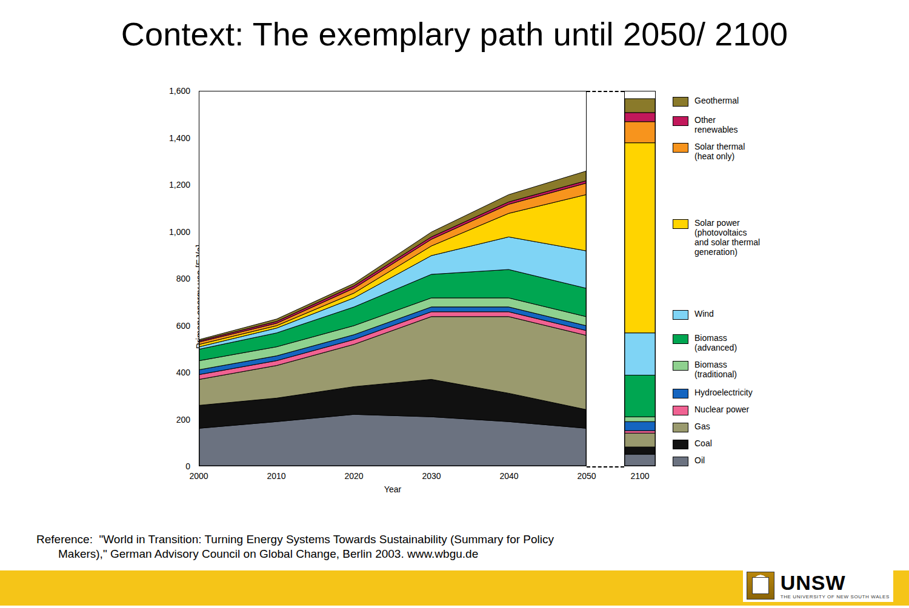Context: The exemplary path until 2050/ 2100
Primary energy use [EJ/a]
1,600
1,400
1,200
1,000
800
600
400
200
0
2000
2010
2020
2030
2040
2050
2100
Year
Geothermal
Other renewables
Solar thermal (heat only)
Solar power (photovoltaics and solar thermal generation)
Wind
Biomass (advanced)
Biomass (traditional)
Hydroelectricity
Nuclear power
Gas
Coal
Oil
Reference: "World in Transition: Turning Energy Systems Towards Sustainability (Summary for Policy Makers)," German Advisory Council on Global Change, Berlin 2003. www.wbgu.de
UNSW
THE UNIVERSITY OF NEW SOUTH WALES